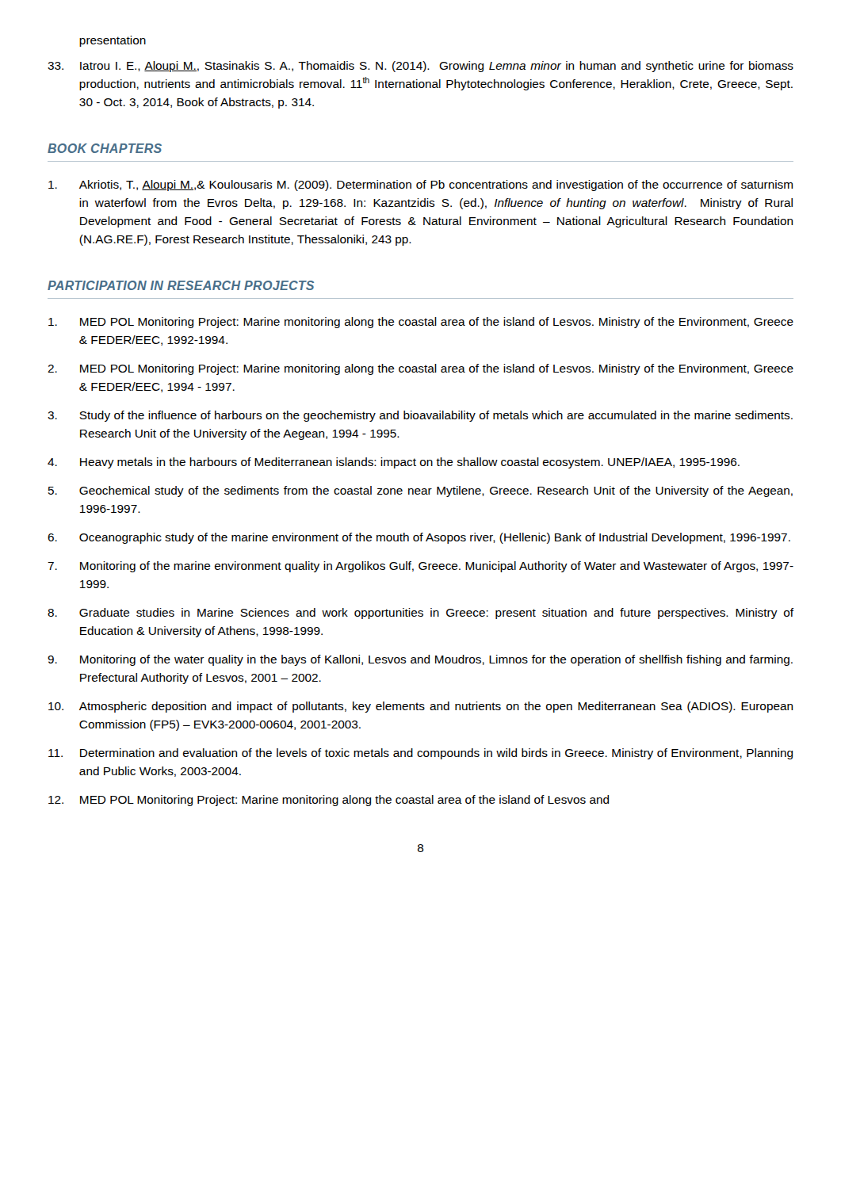presentation
33. Iatrou I. E., Aloupi M., Stasinakis S. A., Thomaidis S. N. (2014). Growing Lemna minor in human and synthetic urine for biomass production, nutrients and antimicrobials removal. 11th International Phytotechnologies Conference, Heraklion, Crete, Greece, Sept. 30 - Oct. 3, 2014, Book of Abstracts, p. 314.
BOOK CHAPTERS
1. Akriotis, T., Aloupi M.,& Koulousaris M. (2009). Determination of Pb concentrations and investigation of the occurrence of saturnism in waterfowl from the Evros Delta, p. 129-168. In: Kazantzidis S. (ed.), Influence of hunting on waterfowl. Ministry of Rural Development and Food - General Secretariat of Forests & Natural Environment – National Agricultural Research Foundation (N.AG.RE.F), Forest Research Institute, Thessaloniki, 243 pp.
PARTICIPATION IN RESEARCH PROJECTS
1. MED POL Monitoring Project: Marine monitoring along the coastal area of the island of Lesvos. Ministry of the Environment, Greece & FEDER/EEC, 1992-1994.
2. MED POL Monitoring Project: Marine monitoring along the coastal area of the island of Lesvos. Ministry of the Environment, Greece & FEDER/EEC, 1994 - 1997.
3. Study of the influence of harbours on the geochemistry and bioavailability of metals which are accumulated in the marine sediments. Research Unit of the University of the Aegean, 1994 - 1995.
4. Heavy metals in the harbours of Mediterranean islands: impact on the shallow coastal ecosystem. UNEP/IAEA, 1995-1996.
5. Geochemical study of the sediments from the coastal zone near Mytilene, Greece. Research Unit of the University of the Aegean, 1996-1997.
6. Oceanographic study of the marine environment of the mouth of Asopos river, (Hellenic) Bank of Industrial Development, 1996-1997.
7. Monitoring of the marine environment quality in Argolikos Gulf, Greece. Municipal Authority of Water and Wastewater of Argos, 1997-1999.
8. Graduate studies in Marine Sciences and work opportunities in Greece: present situation and future perspectives. Ministry of Education & University of Athens, 1998-1999.
9. Monitoring of the water quality in the bays of Kalloni, Lesvos and Moudros, Limnos for the operation of shellfish fishing and farming. Prefectural Authority of Lesvos, 2001 – 2002.
10. Atmospheric deposition and impact of pollutants, key elements and nutrients on the open Mediterranean Sea (ADIOS). European Commission (FP5) – EVK3-2000-00604, 2001-2003.
11. Determination and evaluation of the levels of toxic metals and compounds in wild birds in Greece. Ministry of Environment, Planning and Public Works, 2003-2004.
12. MED POL Monitoring Project: Marine monitoring along the coastal area of the island of Lesvos and
8